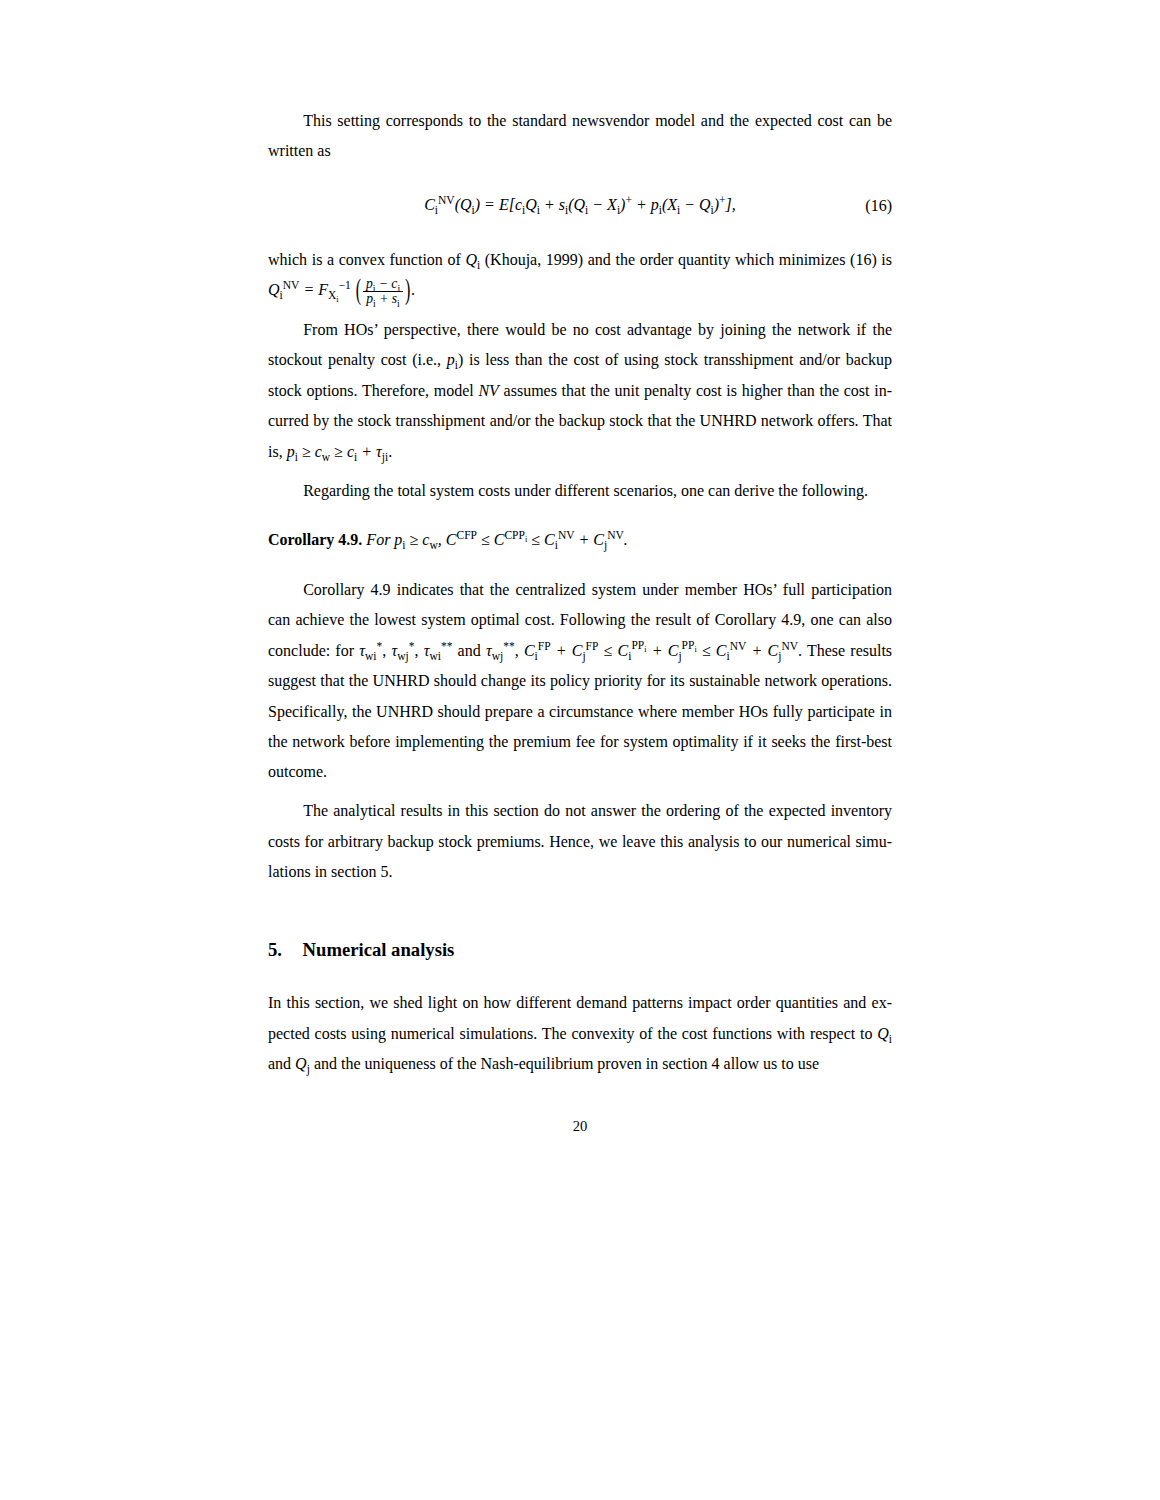This setting corresponds to the standard newsvendor model and the expected cost can be written as
CiNV(Qi) = E[ciQi + si(Qi − Xi)+ + pi(Xi − Qi)+], (16)
which is a convex function of Qi (Khouja, 1999) and the order quantity which minimizes (16) is QiNV = FXi−1 (pi − ci pi + si).
From HOs’ perspective, there would be no cost advantage by joining the network if the stockout penalty cost (i.e., pi) is less than the cost of using stock transshipment and/or backup stock options. Therefore, model NV assumes that the unit penalty cost is higher than the cost incurred by the stock transshipment and/or the backup stock that the UNHRD network offers. That is, pi ≥ cw ≥ ci + τji.
Regarding the total system costs under different scenarios, one can derive the following.
Corollary 4.9. For pi ≥ cw, CCFP ≤ CCPPi ≤ CiNV + CjNV.
Corollary 4.9 indicates that the centralized system under member HOs’ full participation can achieve the lowest system optimal cost. Following the result of Corollary 4.9, one can also conclude: for τwi*, τwj*, τwi** and τwj**, CiFP + CjFP ≤ CiPPi + CjPPi ≤ CiNV + CjNV. These results suggest that the UNHRD should change its policy priority for its sustainable network operations. Specifically, the UNHRD should prepare a circumstance where member HOs fully participate in the network before implementing the premium fee for system optimality if it seeks the first-best outcome.
The analytical results in this section do not answer the ordering of the expected inventory costs for arbitrary backup stock premiums. Hence, we leave this analysis to our numerical simulations in section 5.
5. Numerical analysis
In this section, we shed light on how different demand patterns impact order quantities and expected costs using numerical simulations. The convexity of the cost functions with respect to Qi and Qj and the uniqueness of the Nash-equilibrium proven in section 4 allow us to use
20